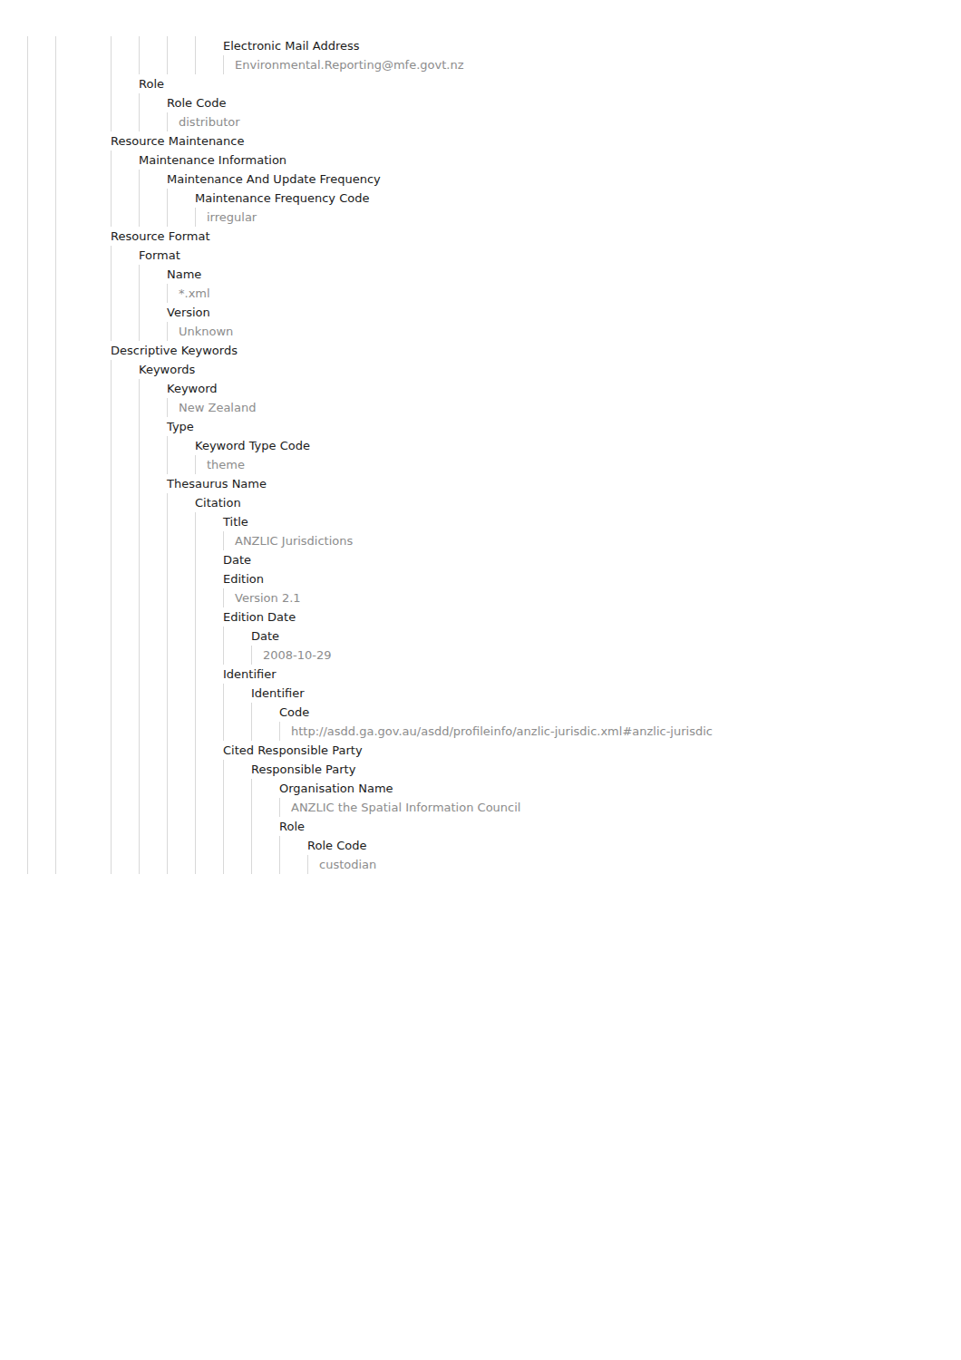Electronic Mail Address Environmental.Reporting@mfe.govt.nz
Role
Role Code distributor
Resource Maintenance
Maintenance Information
Maintenance And Update Frequency
Maintenance Frequency Code irregular
Resource Format
Format
Name *.xml
Version Unknown
Descriptive Keywords
Keywords
Keyword New Zealand
Type
Keyword Type Code theme
Thesaurus Name
Citation
Title ANZLIC Jurisdictions
Date
Edition Version 2.1
Edition Date
Date 2008-10-29
Identifier
Identifier
Code http://asdd.ga.gov.au/asdd/profileinfo/anzlic-jurisdic.xml#anzlic-jurisdic
Cited Responsible Party
Responsible Party
Organisation Name ANZLIC the Spatial Information Council
Role
Role Code custodian